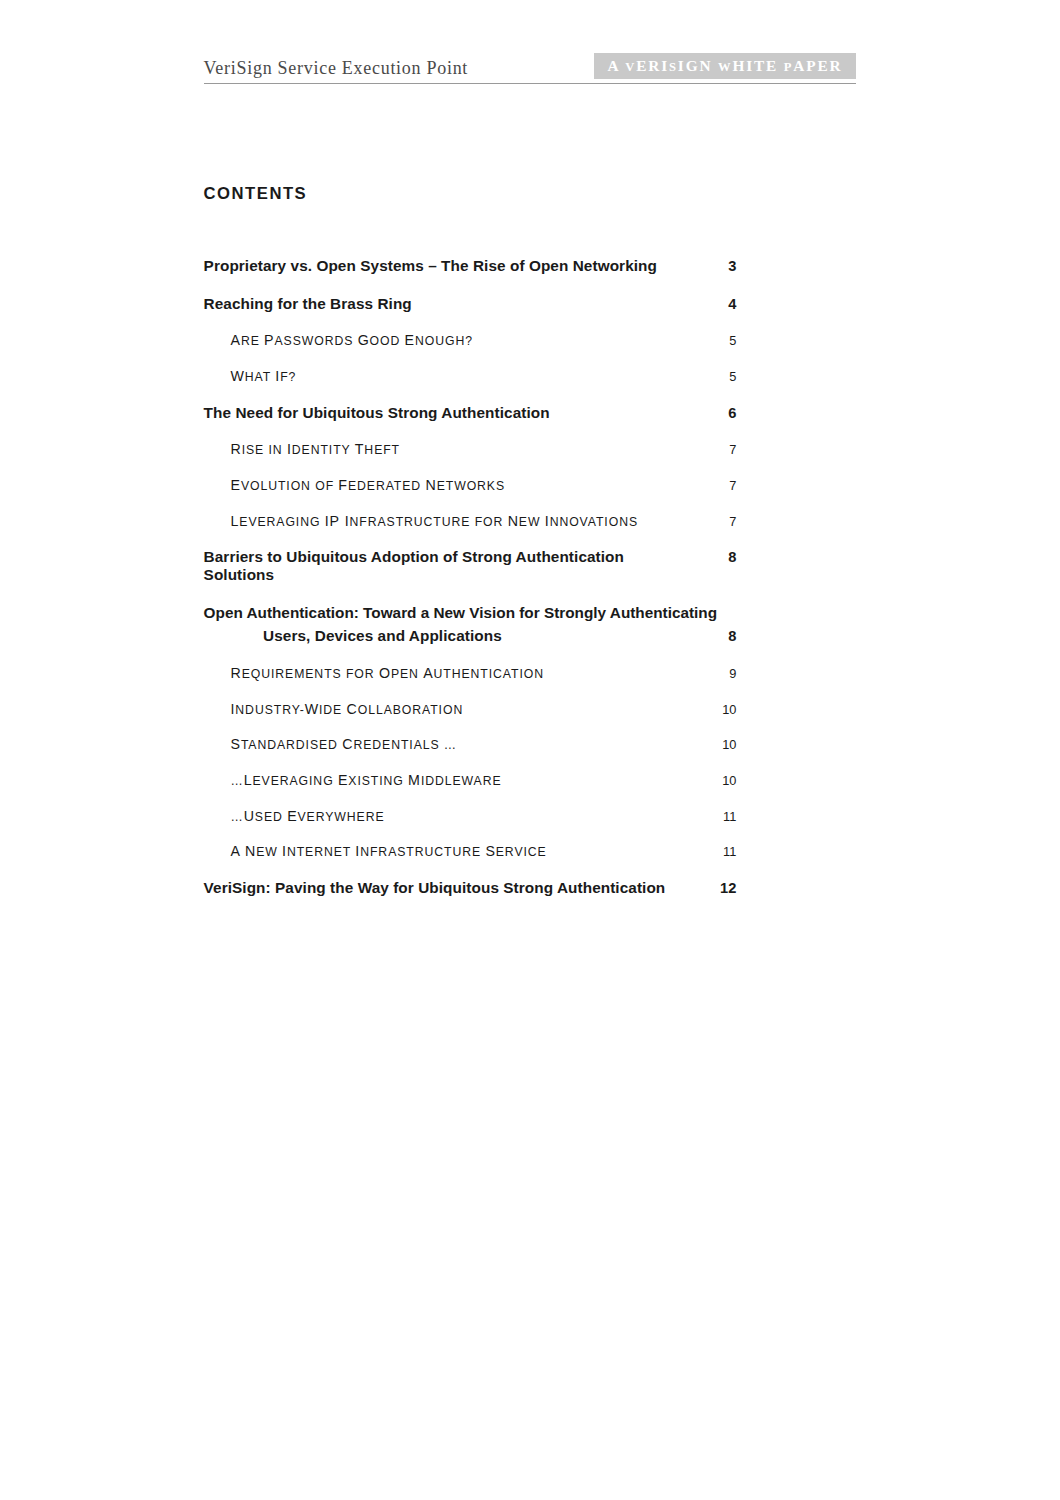VeriSign Service Execution Point
A VeriSign White Paper
Contents
Proprietary vs. Open Systems – The Rise of Open Networking 3
Reaching for the Brass Ring 4
Are Passwords Good Enough? 5
What If? 5
The Need for Ubiquitous Strong Authentication 6
Rise in Identity Theft 7
Evolution of Federated Networks 7
Leveraging IP Infrastructure for New Innovations 7
Barriers to Ubiquitous Adoption of Strong Authentication Solutions 8
Open Authentication: Toward a New Vision for Strongly Authenticating
Users, Devices and Applications 8
Requirements for Open Authentication 9
Industry-Wide Collaboration 10
Standardised Credentials … 10
…Leveraging Existing Middleware 10
…Used Everywhere 11
A New Internet Infrastructure Service 11
VeriSign: Paving the Way for Ubiquitous Strong Authentication 12